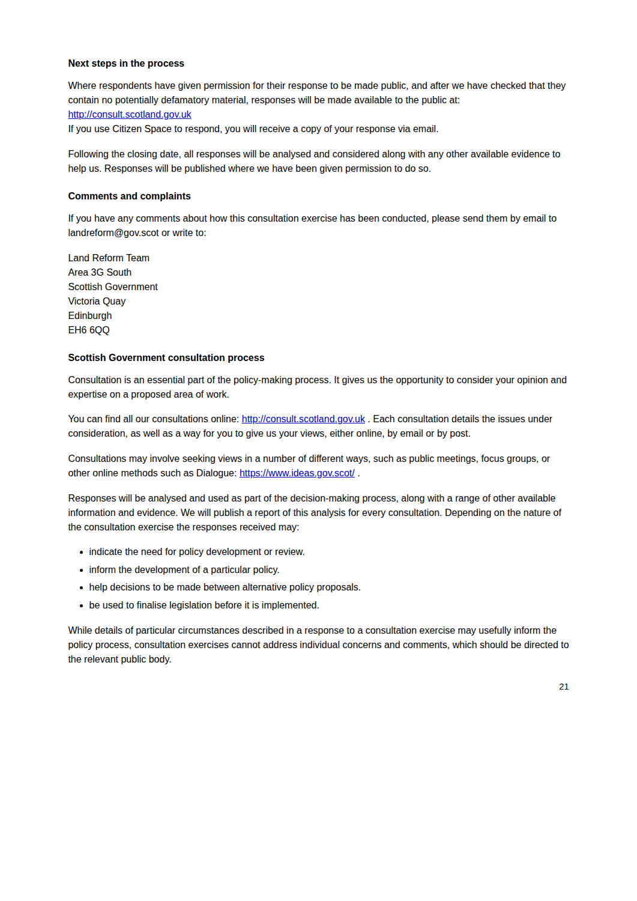Next steps in the process
Where respondents have given permission for their response to be made public, and after we have checked that they contain no potentially defamatory material, responses will be made available to the public at: http://consult.scotland.gov.uk
If you use Citizen Space to respond, you will receive a copy of your response via email.
Following the closing date, all responses will be analysed and considered along with any other available evidence to help us. Responses will be published where we have been given permission to do so.
Comments and complaints
If you have any comments about how this consultation exercise has been conducted, please send them by email to landreform@gov.scot or write to:
Land Reform Team
Area 3G South
Scottish Government
Victoria Quay
Edinburgh
EH6 6QQ
Scottish Government consultation process
Consultation is an essential part of the policy-making process. It gives us the opportunity to consider your opinion and expertise on a proposed area of work.
You can find all our consultations online: http://consult.scotland.gov.uk . Each consultation details the issues under consideration, as well as a way for you to give us your views, either online, by email or by post.
Consultations may involve seeking views in a number of different ways, such as public meetings, focus groups, or other online methods such as Dialogue: https://www.ideas.gov.scot/ .
Responses will be analysed and used as part of the decision-making process, along with a range of other available information and evidence. We will publish a report of this analysis for every consultation. Depending on the nature of the consultation exercise the responses received may:
indicate the need for policy development or review.
inform the development of a particular policy.
help decisions to be made between alternative policy proposals.
be used to finalise legislation before it is implemented.
While details of particular circumstances described in a response to a consultation exercise may usefully inform the policy process, consultation exercises cannot address individual concerns and comments, which should be directed to the relevant public body.
21